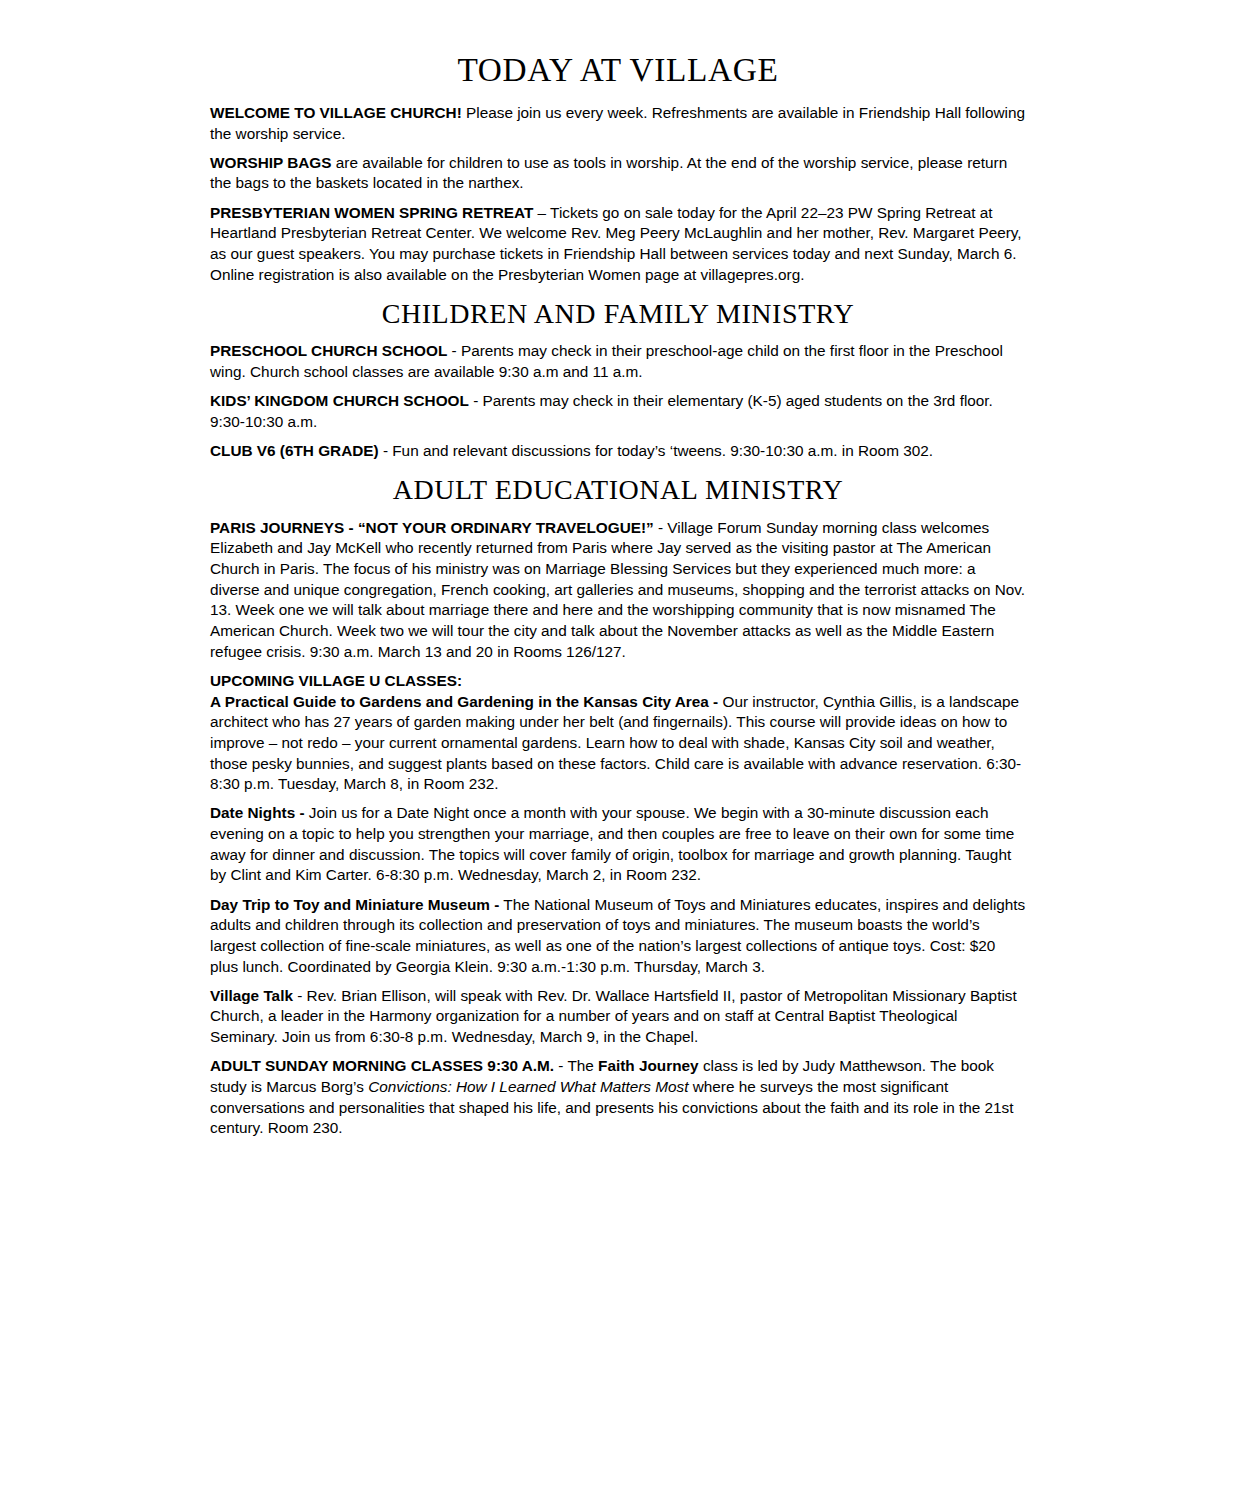TODAY AT VILLAGE
WELCOME TO VILLAGE CHURCH! Please join us every week. Refreshments are available in Friendship Hall following the worship service.
WORSHIP BAGS are available for children to use as tools in worship. At the end of the worship service, please return the bags to the baskets located in the narthex.
PRESBYTERIAN WOMEN SPRING RETREAT – Tickets go on sale today for the April 22–23 PW Spring Retreat at Heartland Presbyterian Retreat Center. We welcome Rev. Meg Peery McLaughlin and her mother, Rev. Margaret Peery, as our guest speakers. You may purchase tickets in Friendship Hall between services today and next Sunday, March 6. Online registration is also available on the Presbyterian Women page at villagepres.org.
CHILDREN AND FAMILY MINISTRY
PRESCHOOL CHURCH SCHOOL - Parents may check in their preschool-age child on the first floor in the Preschool wing. Church school classes are available 9:30 a.m and 11 a.m.
KIDS’ KINGDOM CHURCH SCHOOL - Parents may check in their elementary (K-5) aged students on the 3rd floor. 9:30-10:30 a.m.
CLUB V6 (6TH GRADE) - Fun and relevant discussions for today’s ‘tweens. 9:30-10:30 a.m. in Room 302.
ADULT EDUCATIONAL MINISTRY
PARIS JOURNEYS - “NOT YOUR ORDINARY TRAVELOGUE!” - Village Forum Sunday morning class welcomes Elizabeth and Jay McKell who recently returned from Paris where Jay served as the visiting pastor at The American Church in Paris. The focus of his ministry was on Marriage Blessing Services but they experienced much more: a diverse and unique congregation, French cooking, art galleries and museums, shopping and the terrorist attacks on Nov. 13. Week one we will talk about marriage there and here and the worshipping community that is now misnamed The American Church. Week two we will tour the city and talk about the November attacks as well as the Middle Eastern refugee crisis. 9:30 a.m. March 13 and 20 in Rooms 126/127.
UPCOMING VILLAGE U CLASSES:
A Practical Guide to Gardens and Gardening in the Kansas City Area - Our instructor, Cynthia Gillis, is a landscape architect who has 27 years of garden making under her belt (and fingernails). This course will provide ideas on how to improve – not redo – your current ornamental gardens. Learn how to deal with shade, Kansas City soil and weather, those pesky bunnies, and suggest plants based on these factors. Child care is available with advance reservation. 6:30-8:30 p.m. Tuesday, March 8, in Room 232.
Date Nights - Join us for a Date Night once a month with your spouse. We begin with a 30-minute discussion each evening on a topic to help you strengthen your marriage, and then couples are free to leave on their own for some time away for dinner and discussion. The topics will cover family of origin, toolbox for marriage and growth planning. Taught by Clint and Kim Carter. 6-8:30 p.m. Wednesday, March 2, in Room 232.
Day Trip to Toy and Miniature Museum - The National Museum of Toys and Miniatures educates, inspires and delights adults and children through its collection and preservation of toys and miniatures. The museum boasts the world’s largest collection of fine-scale miniatures, as well as one of the nation’s largest collections of antique toys. Cost: $20 plus lunch. Coordinated by Georgia Klein. 9:30 a.m.-1:30 p.m. Thursday, March 3.
Village Talk - Rev. Brian Ellison, will speak with Rev. Dr. Wallace Hartsfield II, pastor of Metropolitan Missionary Baptist Church, a leader in the Harmony organization for a number of years and on staff at Central Baptist Theological Seminary. Join us from 6:30-8 p.m. Wednesday, March 9, in the Chapel.
ADULT SUNDAY MORNING CLASSES 9:30 A.M. - The Faith Journey class is led by Judy Matthewson. The book study is Marcus Borg’s Convictions: How I Learned What Matters Most where he surveys the most significant conversations and personalities that shaped his life, and presents his convictions about the faith and its role in the 21st century. Room 230.